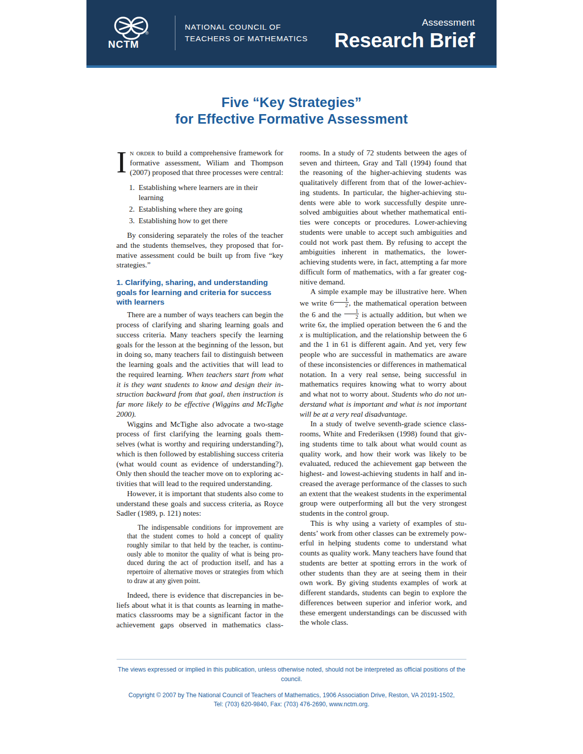NCTM ®
National Council of
Teachers of Mathematics
Assessment
Research Brief
Five “Key Strategies”
for Effective Formative Assessment
In order to build a comprehensive framework for formative assessment, Wiliam and Thompson (2007) proposed that three processes were central:
Establishing where learners are in their learning
Establishing where they are going
Establishing how to get there
By considering separately the roles of the teacher and the students themselves, they proposed that formative assessment could be built up from five “key strategies.”
1. Clarifying, sharing, and understanding goals for learning and criteria for success with learners
There are a number of ways teachers can begin the process of clarifying and sharing learning goals and success criteria. Many teachers specify the learning goals for the lesson at the beginning of the lesson, but in doing so, many teachers fail to distinguish between the learning goals and the activities that will lead to the required learning. When teachers start from what it is they want students to know and design their instruction backward from that goal, then instruction is far more likely to be effective (Wiggins and McTighe 2000).
Wiggins and McTighe also advocate a two-stage process of first clarifying the learning goals themselves (what is worthy and requiring understanding?), which is then followed by establishing success criteria (what would count as evidence of understanding?). Only then should the teacher move on to exploring activities that will lead to the required understanding.
However, it is important that students also come to understand these goals and success criteria, as Royce Sadler (1989, p. 121) notes:
The indispensable conditions for improvement are that the student comes to hold a concept of quality roughly similar to that held by the teacher, is continuously able to monitor the quality of what is being produced during the act of production itself, and has a repertoire of alternative moves or strategies from which to draw at any given point.
Indeed, there is evidence that discrepancies in beliefs about what it is that counts as learning in mathematics classrooms may be a significant factor in the achievement gaps observed in mathematics classrooms. In a study of 72 students between the ages of seven and thirteen, Gray and Tall (1994) found that the reasoning of the higher-achieving students was qualitatively different from that of the lower-achieving students. In particular, the higher-achieving students were able to work successfully despite unresolved ambiguities about whether mathematical entities were concepts or procedures. Lower-achieving students were unable to accept such ambiguities and could not work past them. By refusing to accept the ambiguities inherent in mathematics, the lower-achieving students were, in fact, attempting a far more difficult form of mathematics, with a far greater cognitive demand.
A simple example may be illustrative here. When we write 612, the mathematical operation between the 6 and the 12 is actually addition, but when we write 6x, the implied operation between the 6 and the x is multiplication, and the relationship between the 6 and the 1 in 61 is different again. And yet, very few people who are successful in mathematics are aware of these inconsistencies or differences in mathematical notation. In a very real sense, being successful in mathematics requires knowing what to worry about and what not to worry about. Students who do not understand what is important and what is not important will be at a very real disadvantage.
In a study of twelve seventh-grade science classrooms, White and Frederiksen (1998) found that giving students time to talk about what would count as quality work, and how their work was likely to be evaluated, reduced the achievement gap between the highest- and lowest-achieving students in half and increased the average performance of the classes to such an extent that the weakest students in the experimental group were outperforming all but the very strongest students in the control group.
This is why using a variety of examples of students’ work from other classes can be extremely powerful in helping students come to understand what counts as quality work. Many teachers have found that students are better at spotting errors in the work of other students than they are at seeing them in their own work. By giving students examples of work at different standards, students can begin to explore the differences between superior and inferior work, and these emergent understandings can be discussed with the whole class.
The views expressed or implied in this publication, unless otherwise noted, should not be interpreted as official positions of the council.
Copyright © 2007 by The National Council of Teachers of Mathematics, 1906 Association Drive, Reston, VA 20191-1502,
Tel: (703) 620-9840, Fax: (703) 476-2690, www.nctm.org.